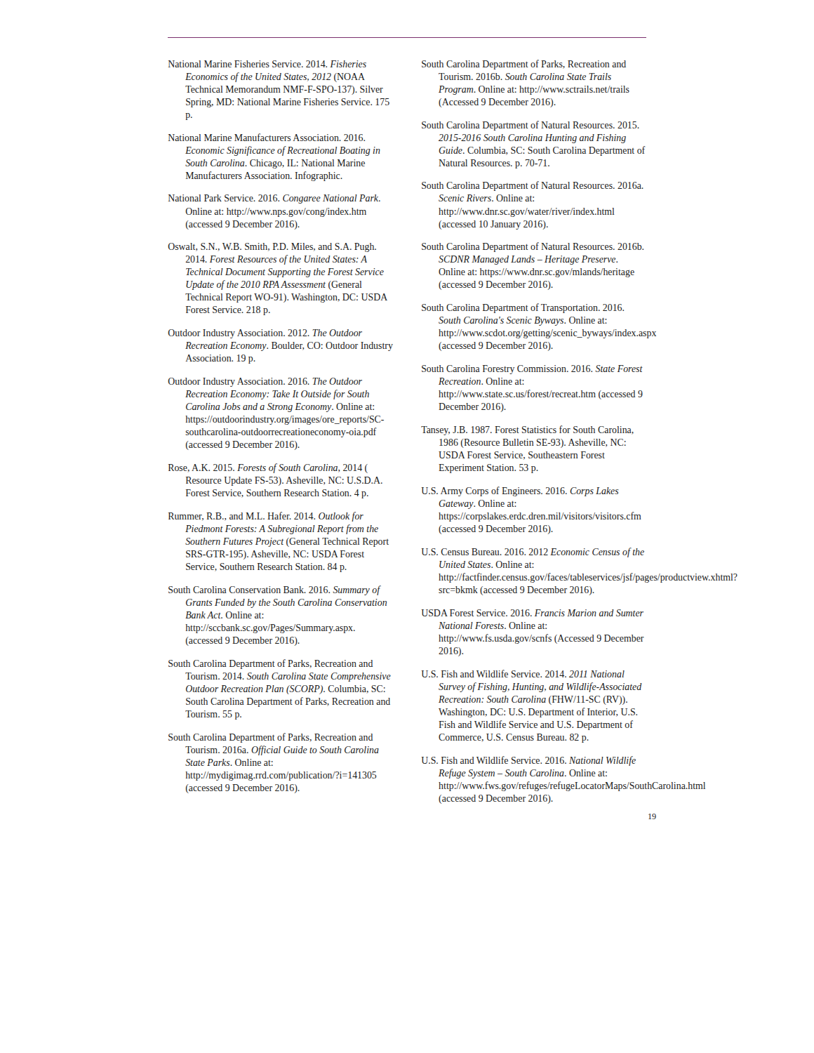National Marine Fisheries Service. 2014. Fisheries Economics of the United States, 2012 (NOAA Technical Memorandum NMF-F-SPO-137). Silver Spring, MD: National Marine Fisheries Service. 175 p.
National Marine Manufacturers Association. 2016. Economic Significance of Recreational Boating in South Carolina. Chicago, IL: National Marine Manufacturers Association. Infographic.
National Park Service. 2016. Congaree National Park. Online at: http://www.nps.gov/cong/index.htm (accessed 9 December 2016).
Oswalt, S.N., W.B. Smith, P.D. Miles, and S.A. Pugh. 2014. Forest Resources of the United States: A Technical Document Supporting the Forest Service Update of the 2010 RPA Assessment (General Technical Report WO-91). Washington, DC: USDA Forest Service. 218 p.
Outdoor Industry Association. 2012. The Outdoor Recreation Economy. Boulder, CO: Outdoor Industry Association. 19 p.
Outdoor Industry Association. 2016. The Outdoor Recreation Economy: Take It Outside for South Carolina Jobs and a Strong Economy. Online at: https://outdoorindustry.org/images/ore_reports/SC-southcarolina-outdoorrecreationeconomy-oia.pdf (accessed 9 December 2016).
Rose, A.K. 2015. Forests of South Carolina, 2014 ( Resource Update FS-53). Asheville, NC: U.S.D.A. Forest Service, Southern Research Station. 4 p.
Rummer, R.B., and M.L. Hafer. 2014. Outlook for Piedmont Forests: A Subregional Report from the Southern Futures Project (General Technical Report SRS-GTR-195). Asheville, NC: USDA Forest Service, Southern Research Station. 84 p.
South Carolina Conservation Bank. 2016. Summary of Grants Funded by the South Carolina Conservation Bank Act. Online at: http://sccbank.sc.gov/Pages/Summary.aspx. (accessed 9 December 2016).
South Carolina Department of Parks, Recreation and Tourism. 2014. South Carolina State Comprehensive Outdoor Recreation Plan (SCORP). Columbia, SC: South Carolina Department of Parks, Recreation and Tourism. 55 p.
South Carolina Department of Parks, Recreation and Tourism. 2016a. Official Guide to South Carolina State Parks. Online at: http://mydigimag.rrd.com/publication/?i=141305 (accessed 9 December 2016).
South Carolina Department of Parks, Recreation and Tourism. 2016b. South Carolina State Trails Program. Online at: http://www.sctrails.net/trails (Accessed 9 December 2016).
South Carolina Department of Natural Resources. 2015. 2015-2016 South Carolina Hunting and Fishing Guide. Columbia, SC: South Carolina Department of Natural Resources. p. 70-71.
South Carolina Department of Natural Resources. 2016a. Scenic Rivers. Online at: http://www.dnr.sc.gov/water/river/index.html (accessed 10 January 2016).
South Carolina Department of Natural Resources. 2016b. SCDNR Managed Lands – Heritage Preserve. Online at: https://www.dnr.sc.gov/mlands/heritage (accessed 9 December 2016).
South Carolina Department of Transportation. 2016. South Carolina's Scenic Byways. Online at: http://www.scdot.org/getting/scenic_byways/index.aspx (accessed 9 December 2016).
South Carolina Forestry Commission. 2016. State Forest Recreation. Online at: http://www.state.sc.us/forest/recreat.htm (accessed 9 December 2016).
Tansey, J.B. 1987. Forest Statistics for South Carolina, 1986 (Resource Bulletin SE-93). Asheville, NC: USDA Forest Service, Southeastern Forest Experiment Station. 53 p.
U.S. Army Corps of Engineers. 2016. Corps Lakes Gateway. Online at: https://corpslakes.erdc.dren.mil/visitors/visitors.cfm (accessed 9 December 2016).
U.S. Census Bureau. 2016. 2012 Economic Census of the United States. Online at: http://factfinder.census.gov/faces/tableservices/jsf/pages/productview.xhtml?src=bkmk (accessed 9 December 2016).
USDA Forest Service. 2016. Francis Marion and Sumter National Forests. Online at: http://www.fs.usda.gov/scnfs (Accessed 9 December 2016).
U.S. Fish and Wildlife Service. 2014. 2011 National Survey of Fishing, Hunting, and Wildlife-Associated Recreation: South Carolina (FHW/11-SC (RV)). Washington, DC: U.S. Department of Interior, U.S. Fish and Wildlife Service and U.S. Department of Commerce, U.S. Census Bureau. 82 p.
U.S. Fish and Wildlife Service. 2016. National Wildlife Refuge System – South Carolina. Online at: http://www.fws.gov/refuges/refugeLocatorMaps/SouthCarolina.html (accessed 9 December 2016).
19